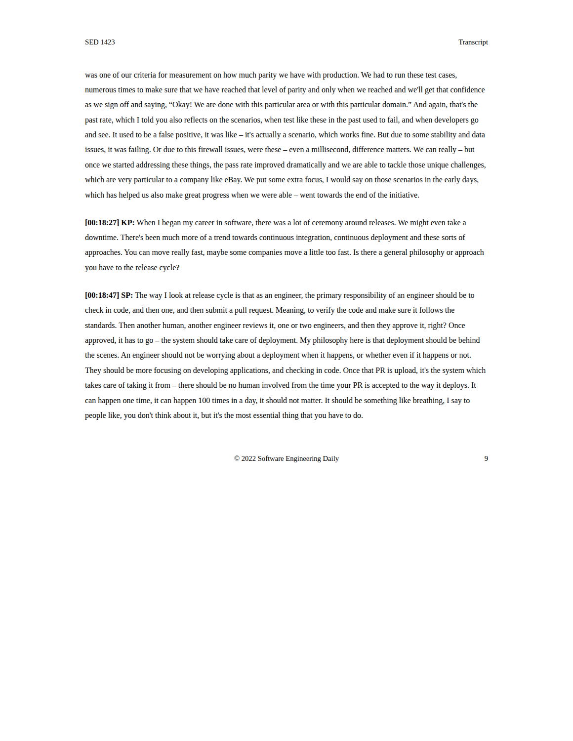SED 1423 Transcript
was one of our criteria for measurement on how much parity we have with production. We had to run these test cases, numerous times to make sure that we have reached that level of parity and only when we reached and we'll get that confidence as we sign off and saying, “Okay! We are done with this particular area or with this particular domain.” And again, that's the past rate, which I told you also reflects on the scenarios, when test like these in the past used to fail, and when developers go and see. It used to be a false positive, it was like – it's actually a scenario, which works fine. But due to some stability and data issues, it was failing. Or due to this firewall issues, were these – even a millisecond, difference matters. We can really – but once we started addressing these things, the pass rate improved dramatically and we are able to tackle those unique challenges, which are very particular to a company like eBay. We put some extra focus, I would say on those scenarios in the early days, which has helped us also make great progress when we were able – went towards the end of the initiative.
[00:18:27] KP: When I began my career in software, there was a lot of ceremony around releases. We might even take a downtime. There's been much more of a trend towards continuous integration, continuous deployment and these sorts of approaches. You can move really fast, maybe some companies move a little too fast. Is there a general philosophy or approach you have to the release cycle?
[00:18:47] SP: The way I look at release cycle is that as an engineer, the primary responsibility of an engineer should be to check in code, and then one, and then submit a pull request. Meaning, to verify the code and make sure it follows the standards. Then another human, another engineer reviews it, one or two engineers, and then they approve it, right? Once approved, it has to go – the system should take care of deployment. My philosophy here is that deployment should be behind the scenes. An engineer should not be worrying about a deployment when it happens, or whether even if it happens or not. They should be more focusing on developing applications, and checking in code. Once that PR is upload, it's the system which takes care of taking it from – there should be no human involved from the time your PR is accepted to the way it deploys. It can happen one time, it can happen 100 times in a day, it should not matter. It should be something like breathing, I say to people like, you don't think about it, but it's the most essential thing that you have to do.
© 2022 Software Engineering Daily 9